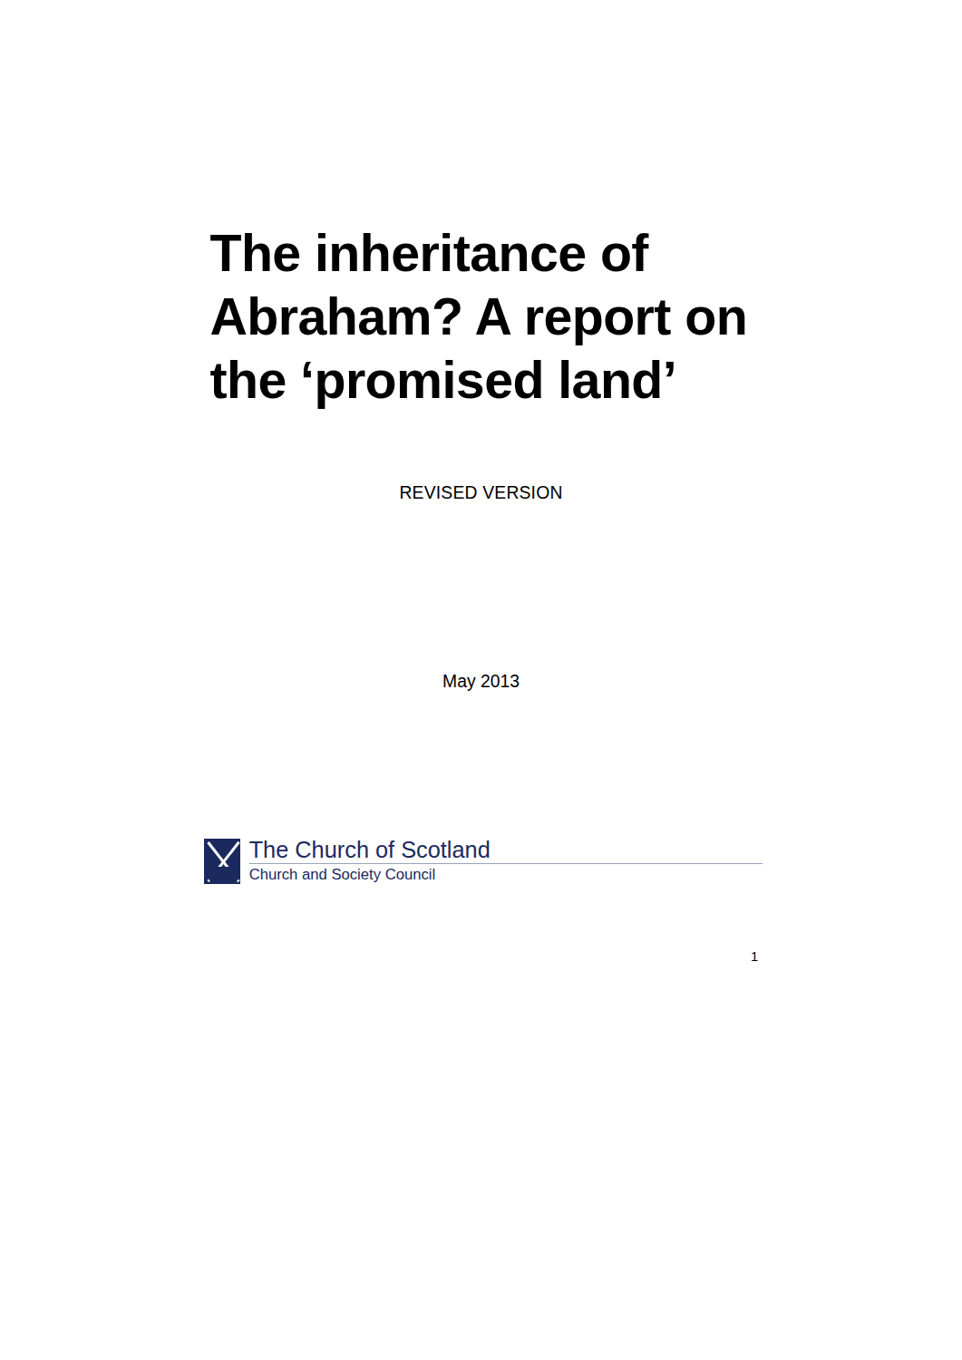The inheritance of Abraham? A report on the ‘promised land’
REVISED VERSION
May 2013
The Church of Scotland
Church and Society Council
1